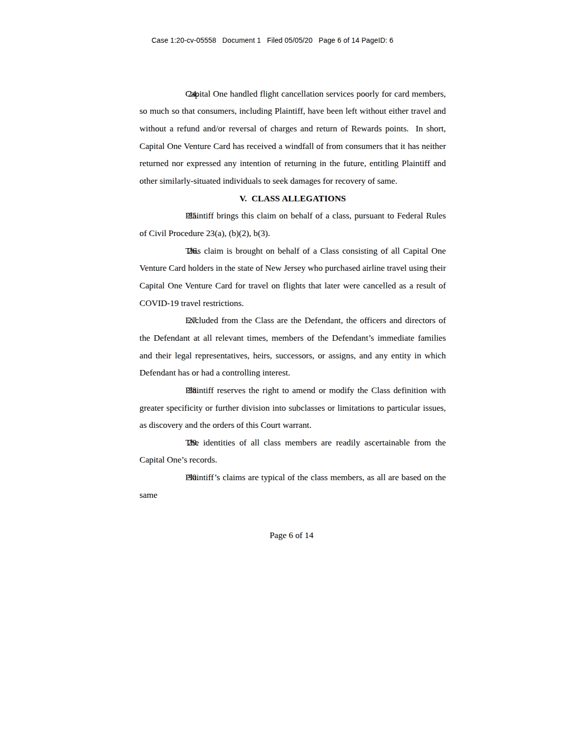Case 1:20-cv-05558 Document 1 Filed 05/05/20 Page 6 of 14 PageID: 6
24. Capital One handled flight cancellation services poorly for card members, so much so that consumers, including Plaintiff, have been left without either travel and without a refund and/or reversal of charges and return of Rewards points. In short, Capital One Venture Card has received a windfall of from consumers that it has neither returned nor expressed any intention of returning in the future, entitling Plaintiff and other similarly-situated individuals to seek damages for recovery of same.
V. CLASS ALLEGATIONS
25. Plaintiff brings this claim on behalf of a class, pursuant to Federal Rules of Civil Procedure 23(a), (b)(2), b(3).
26. This claim is brought on behalf of a Class consisting of all Capital One Venture Card holders in the state of New Jersey who purchased airline travel using their Capital One Venture Card for travel on flights that later were cancelled as a result of COVID-19 travel restrictions.
27. Excluded from the Class are the Defendant, the officers and directors of the Defendant at all relevant times, members of the Defendant’s immediate families and their legal representatives, heirs, successors, or assigns, and any entity in which Defendant has or had a controlling interest.
28. Plaintiff reserves the right to amend or modify the Class definition with greater specificity or further division into subclasses or limitations to particular issues, as discovery and the orders of this Court warrant.
29. The identities of all class members are readily ascertainable from the Capital One’s records.
30. Plaintiff’s claims are typical of the class members, as all are based on the same
Page 6 of 14